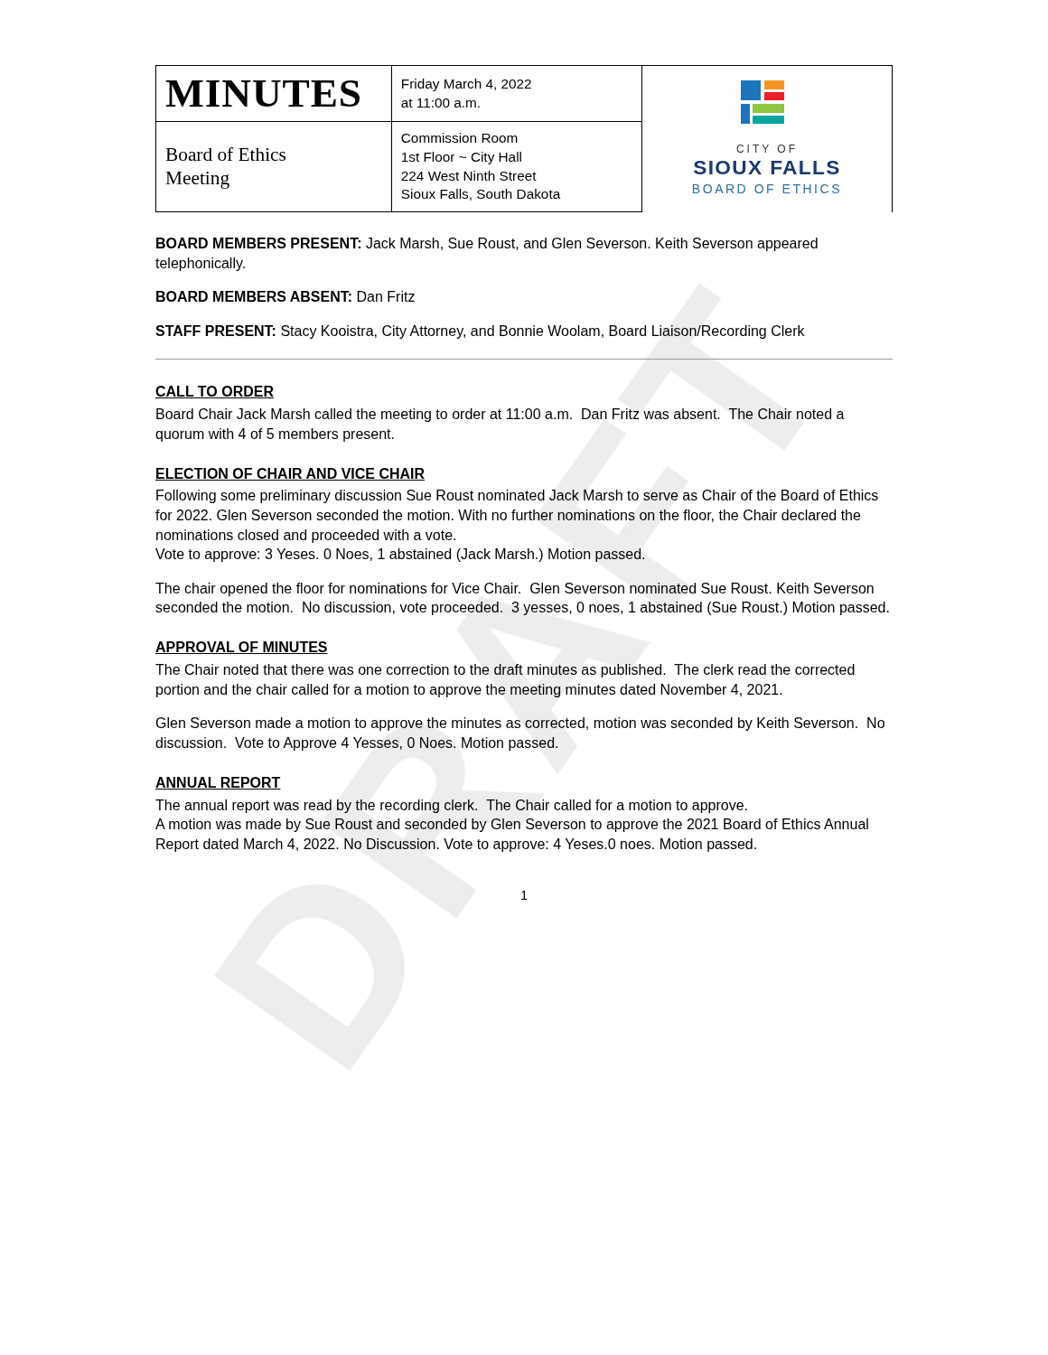DRAFT
| MINUTES | Friday March 4, 2022 at 11:00 a.m. | CITY OF SIOUX FALLS BOARD OF ETHICS |
| Board of Ethics Meeting | Commission Room 1st Floor ~ City Hall 224 West Ninth Street Sioux Falls, South Dakota |
BOARD MEMBERS PRESENT: Jack Marsh, Sue Roust, and Glen Severson. Keith Severson appeared telephonically.
BOARD MEMBERS ABSENT: Dan Fritz
STAFF PRESENT: Stacy Kooistra, City Attorney, and Bonnie Woolam, Board Liaison/Recording Clerk
CALL TO ORDER
Board Chair Jack Marsh called the meeting to order at 11:00 a.m. Dan Fritz was absent. The Chair noted a quorum with 4 of 5 members present.
ELECTION OF CHAIR AND VICE CHAIR
Following some preliminary discussion Sue Roust nominated Jack Marsh to serve as Chair of the Board of Ethics for 2022. Glen Severson seconded the motion. With no further nominations on the floor, the Chair declared the nominations closed and proceeded with a vote.
Vote to approve: 3 Yeses. 0 Noes, 1 abstained (Jack Marsh.) Motion passed.
The chair opened the floor for nominations for Vice Chair. Glen Severson nominated Sue Roust. Keith Severson seconded the motion. No discussion, vote proceeded. 3 yesses, 0 noes, 1 abstained (Sue Roust.) Motion passed.
APPROVAL OF MINUTES
The Chair noted that there was one correction to the draft minutes as published. The clerk read the corrected portion and the chair called for a motion to approve the meeting minutes dated November 4, 2021.
Glen Severson made a motion to approve the minutes as corrected, motion was seconded by Keith Severson. No discussion. Vote to Approve 4 Yesses, 0 Noes. Motion passed.
ANNUAL REPORT
The annual report was read by the recording clerk. The Chair called for a motion to approve.
A motion was made by Sue Roust and seconded by Glen Severson to approve the 2021 Board of Ethics Annual Report dated March 4, 2022. No Discussion. Vote to approve: 4 Yeses.0 noes. Motion passed.
1